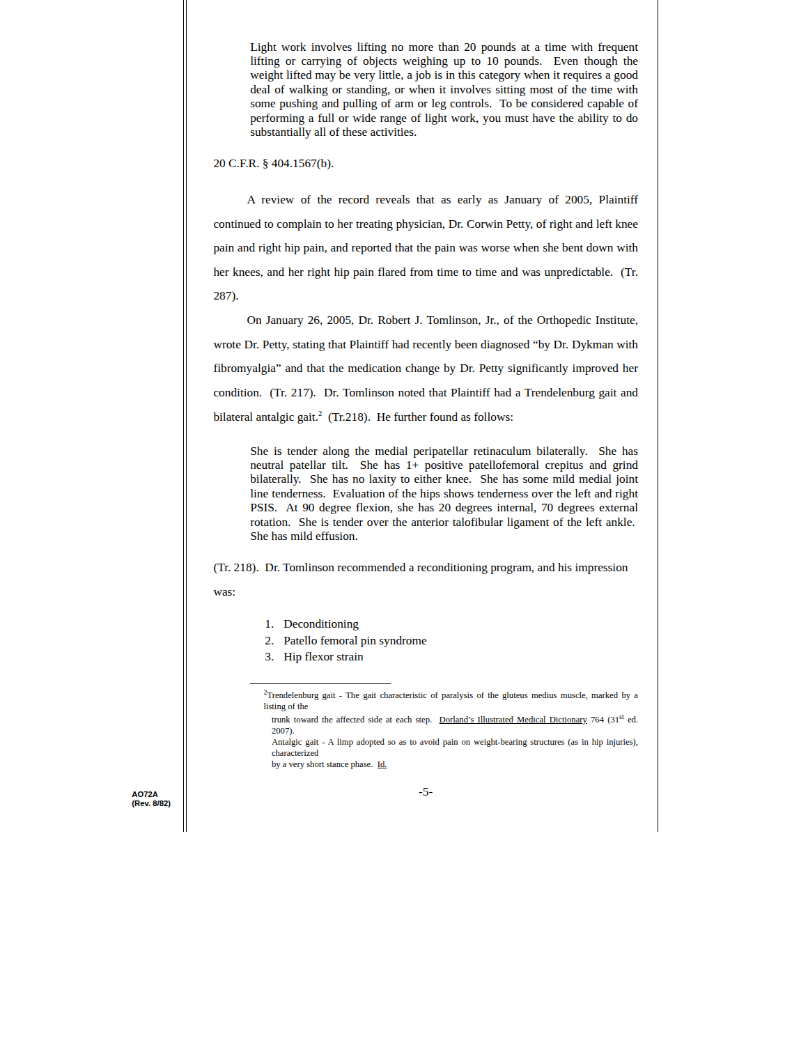Light work involves lifting no more than 20 pounds at a time with frequent lifting or carrying of objects weighing up to 10 pounds. Even though the weight lifted may be very little, a job is in this category when it requires a good deal of walking or standing, or when it involves sitting most of the time with some pushing and pulling of arm or leg controls. To be considered capable of performing a full or wide range of light work, you must have the ability to do substantially all of these activities.
20 C.F.R. § 404.1567(b).
A review of the record reveals that as early as January of 2005, Plaintiff continued to complain to her treating physician, Dr. Corwin Petty, of right and left knee pain and right hip pain, and reported that the pain was worse when she bent down with her knees, and her right hip pain flared from time to time and was unpredictable. (Tr. 287).
On January 26, 2005, Dr. Robert J. Tomlinson, Jr., of the Orthopedic Institute, wrote Dr. Petty, stating that Plaintiff had recently been diagnosed “by Dr. Dykman with fibromyalgia” and that the medication change by Dr. Petty significantly improved her condition. (Tr. 217). Dr. Tomlinson noted that Plaintiff had a Trendelenburg gait and bilateral antalgic gait.2 (Tr.218). He further found as follows:
She is tender along the medial peripatellar retinaculum bilaterally. She has neutral patellar tilt. She has 1+ positive patellofemoral crepitus and grind bilaterally. She has no laxity to either knee. She has some mild medial joint line tenderness. Evaluation of the hips shows tenderness over the left and right PSIS. At 90 degree flexion, she has 20 degrees internal, 70 degrees external rotation. She is tender over the anterior talofibular ligament of the left ankle. She has mild effusion.
(Tr. 218). Dr. Tomlinson recommended a reconditioning program, and his impression was:
Deconditioning
Patello femoral pin syndrome
Hip flexor strain
2 Trendelenburg gait - The gait characteristic of paralysis of the gluteus medius muscle, marked by a listing of the trunk toward the affected side at each step. Dorland’s Illustrated Medical Dictionary 764 (31st ed. 2007). Antalgic gait - A limp adopted so as to avoid pain on weight-bearing structures (as in hip injuries), characterized by a very short stance phase. Id.
-5-
AO72A
(Rev. 8/82)